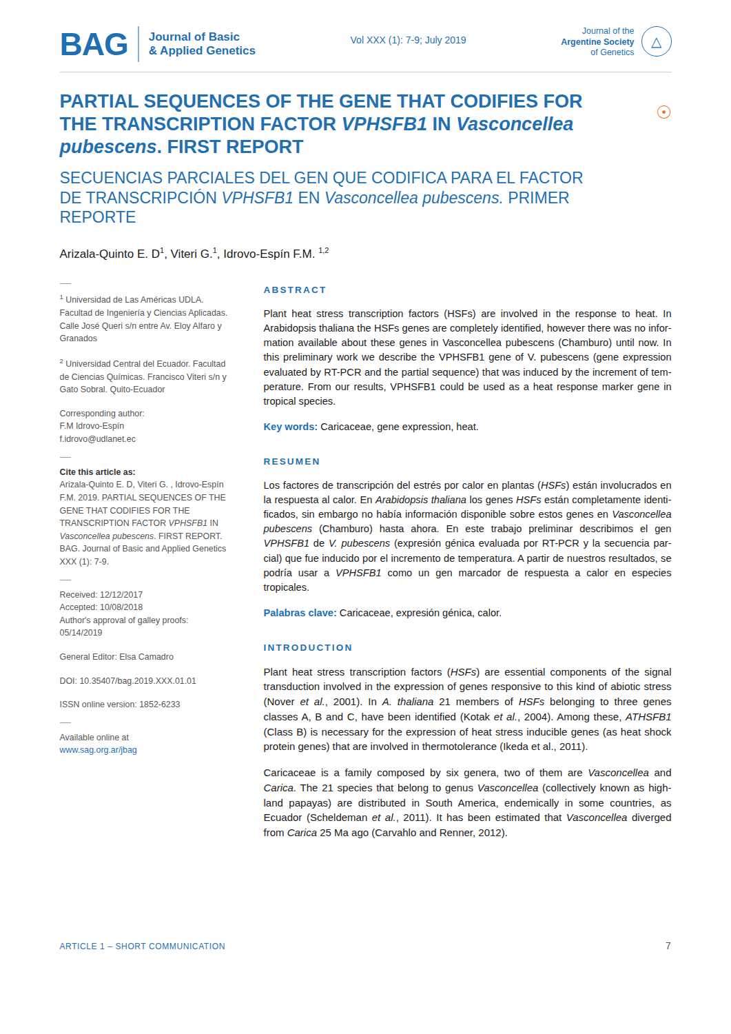BAG
Journal of Basic & Applied Genetics
Vol XXX (1): 7-9; July 2019
Journal of the
Argentine Society
of Genetics
△
☉
Partial sequences of the gene that codifies for the transcription factor VPHSFB1 in Vasconcellea pubescens. First report
Secuencias parciales del gen que codifica para el factor de transcripción VPHSFB1 en Vasconcellea pubescens. Primer reporte
Arizala-Quinto E. D1, Viteri G.1, Idrovo-Espín F.M. 1,2
1 Universidad de Las Américas UDLA. Facultad de Ingeniería y Ciencias Aplicadas. Calle José Queri s/n entre Av. Eloy Alfaro y Granados
2 Universidad Central del Ecuador. Facultad de Ciencias Químicas. Francisco Viteri s/n y Gato Sobral. Quito-Ecuador
Corresponding author:
F.M Idrovo-Espín
f.idrovo@udlanet.ec
Cite this article as:
Arizala-Quinto E. D, Viteri G. , Idrovo-Espín F.M. 2019. PARTIAL SEQUENCES OF THE GENE THAT CODIFIES FOR THE TRANSCRIPTION FACTOR VPHSFB1 IN Vasconcellea pubescens. FIRST REPORT. BAG. Journal of Basic and Applied Genetics XXX (1): 7-9.
Received: 12/12/2017
Accepted: 10/08/2018
Author's approval of galley proofs: 05/14/2019
General Editor: Elsa Camadro
DOI: 10.35407/bag.2019.XXX.01.01
ISSN online version: 1852-6233
Available online at
www.sag.org.ar/jbag
ABSTRACT
Plant heat stress transcription factors (HSFs) are involved in the response to heat. In Arabidopsis thaliana the HSFs genes are completely identified, however there was no information available about these genes in Vasconcellea pubescens (Chamburo) until now. In this preliminary work we describe the VPHSFB1 gene of V. pubescens (gene expression evaluated by RT-PCR and the partial sequence) that was induced by the increment of temperature. From our results, VPHSFB1 could be used as a heat response marker gene in tropical species.
Key words: Caricaceae, gene expression, heat.
RESUMEN
Los factores de transcripción del estrés por calor en plantas (HSFs) están involucrados en la respuesta al calor. En Arabidopsis thaliana los genes HSFs están completamente identificados, sin embargo no había información disponible sobre estos genes en Vasconcellea pubescens (Chamburo) hasta ahora. En este trabajo preliminar describimos el gen VPHSFB1 de V. pubescens (expresión génica evaluada por RT-PCR y la secuencia parcial) que fue inducido por el incremento de temperatura. A partir de nuestros resultados, se podría usar a VPHSFB1 como un gen marcador de respuesta a calor en especies tropicales.
Palabras clave: Caricaceae, expresión génica, calor.
INTRODUCTION
Plant heat stress transcription factors (HSFs) are essential components of the signal transduction involved in the expression of genes responsive to this kind of abiotic stress (Nover et al., 2001). In A. thaliana 21 members of HSFs belonging to three genes classes A, B and C, have been identified (Kotak et al., 2004). Among these, ATHSFB1 (Class B) is necessary for the expression of heat stress inducible genes (as heat shock protein genes) that are involved in thermotolerance (Ikeda et al., 2011).
Caricaceae is a family composed by six genera, two of them are Vasconcellea and Carica. The 21 species that belong to genus Vasconcellea (collectively known as highland papayas) are distributed in South America, endemically in some countries, as Ecuador (Scheldeman et al., 2011). It has been estimated that Vasconcellea diverged from Carica 25 Ma ago (Carvahlo and Renner, 2012).
ARTICLE 1 – SHORT COMMUNICATION
7